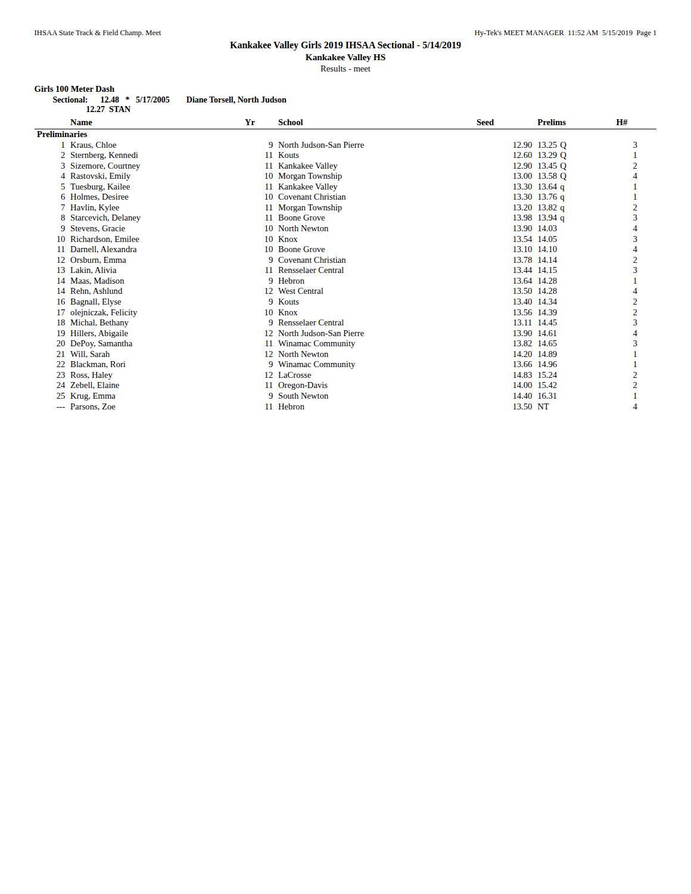IHSAA State Track & Field Champ. Meet
Hy-Tek's MEET MANAGER 11:52 AM 5/15/2019 Page 1
Kankakee Valley Girls 2019 IHSAA Sectional - 5/14/2019
Kankakee Valley HS
Results - meet
Girls 100 Meter Dash
Sectional: 12.48 * 5/17/2005 Diane Torsell, North Judson 12.27 STAN
| | Name | Yr | School | Seed | Prelims | H# |
| --- | --- | --- | --- | --- | --- | --- |
| Preliminaries |
| 1 | Kraus, Chloe | 9 | North Judson-San Pierre | 12.90 | 13.25 Q | 3 |
| 2 | Sternberg, Kennedi | 11 | Kouts | 12.60 | 13.29 Q | 1 |
| 3 | Sizemore, Courtney | 11 | Kankakee Valley | 12.90 | 13.45 Q | 2 |
| 4 | Rastovski, Emily | 10 | Morgan Township | 13.00 | 13.58 Q | 4 |
| 5 | Tuesburg, Kailee | 11 | Kankakee Valley | 13.30 | 13.64 q | 1 |
| 6 | Holmes, Desiree | 10 | Covenant Christian | 13.30 | 13.76 q | 1 |
| 7 | Havlin, Kylee | 11 | Morgan Township | 13.20 | 13.82 q | 2 |
| 8 | Starcevich, Delaney | 11 | Boone Grove | 13.98 | 13.94 q | 3 |
| 9 | Stevens, Gracie | 10 | North Newton | 13.90 | 14.03 | 4 |
| 10 | Richardson, Emilee | 10 | Knox | 13.54 | 14.05 | 3 |
| 11 | Darnell, Alexandra | 10 | Boone Grove | 13.10 | 14.10 | 4 |
| 12 | Orsburn, Emma | 9 | Covenant Christian | 13.78 | 14.14 | 2 |
| 13 | Lakin, Alivia | 11 | Rensselaer Central | 13.44 | 14.15 | 3 |
| 14 | Maas, Madison | 9 | Hebron | 13.64 | 14.28 | 1 |
| 14 | Rehn, Ashlund | 12 | West Central | 13.50 | 14.28 | 4 |
| 16 | Bagnall, Elyse | 9 | Kouts | 13.40 | 14.34 | 2 |
| 17 | olejniczak, Felicity | 10 | Knox | 13.56 | 14.39 | 2 |
| 18 | Michal, Bethany | 9 | Rensselaer Central | 13.11 | 14.45 | 3 |
| 19 | Hillers, Abigaile | 12 | North Judson-San Pierre | 13.90 | 14.61 | 4 |
| 20 | DePoy, Samantha | 11 | Winamac Community | 13.82 | 14.65 | 3 |
| 21 | Will, Sarah | 12 | North Newton | 14.20 | 14.89 | 1 |
| 22 | Blackman, Rori | 9 | Winamac Community | 13.66 | 14.96 | 1 |
| 23 | Ross, Haley | 12 | LaCrosse | 14.83 | 15.24 | 2 |
| 24 | Zebell, Elaine | 11 | Oregon-Davis | 14.00 | 15.42 | 2 |
| 25 | Krug, Emma | 9 | South Newton | 14.40 | 16.31 | 1 |
| --- | Parsons, Zoe | 11 | Hebron | 13.50 | NT | 4 |